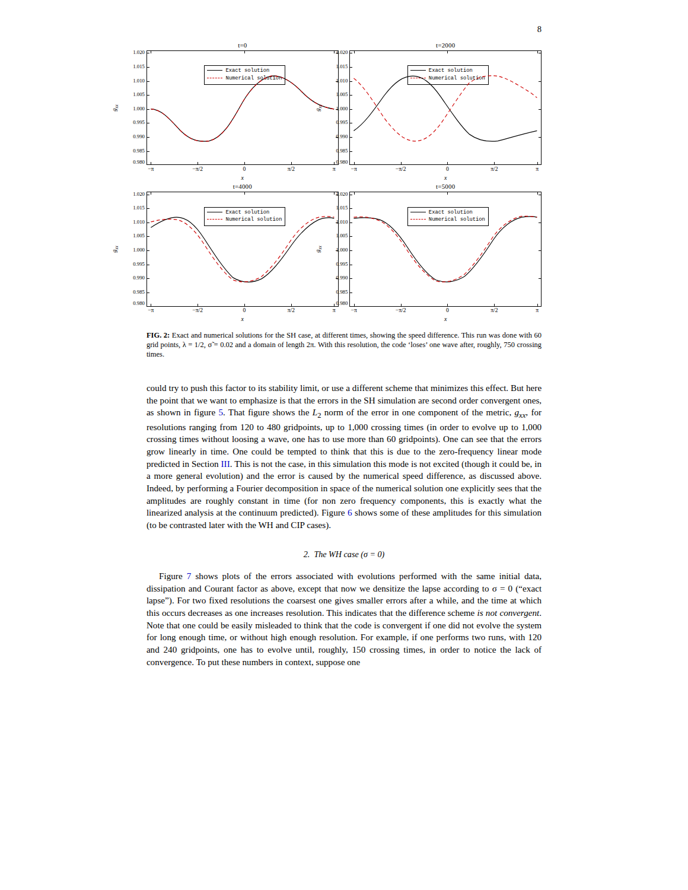8
t=0
gxx
1.020 1.015 1.010 1.005 1.000 0.995 0.990 0.985 0.980
Exact solution
Numerical solution
−π −π/2 0 π/2 π
x
t=2000
gxx
1.020 1.015 1.010 1.005 1.000 0.995 0.990 0.985 0.980
Exact solution
Numerical solution
−π −π/2 0 π/2 π
x
t=4000
gxx
1.020 1.015 1.010 1.005 1.000 0.995 0.990 0.985 0.980
Exact solution
Numerical solution
−π −π/2 0 π/2 π
x
t=5000
gxx
1.020 1.015 1.010 1.005 1.000 0.995 0.990 0.985 0.980
Exact solution
Numerical solution
−π −π/2 0 π/2 π
x
FIG. 2: Exact and numerical solutions for the SH case, at different times, showing the speed difference. This run was done with 60 grid points, λ = 1/2, σ̃ = 0.02 and a domain of length 2π. With this resolution, the code ‘loses’ one wave after, roughly, 750 crossing times.
could try to push this factor to its stability limit, or use a different scheme that minimizes this effect. But here the point that we want to emphasize is that the errors in the SH simulation are second order convergent ones, as shown in figure 5. That figure shows the L2 norm of the error in one component of the metric, gxx, for resolutions ranging from 120 to 480 gridpoints, up to 1,000 crossing times (in order to evolve up to 1,000 crossing times without loosing a wave, one has to use more than 60 gridpoints). One can see that the errors grow linearly in time. One could be tempted to think that this is due to the zero-frequency linear mode predicted in Section III. This is not the case, in this simulation this mode is not excited (though it could be, in a more general evolution) and the error is caused by the numerical speed difference, as discussed above. Indeed, by performing a Fourier decomposition in space of the numerical solution one explicitly sees that the amplitudes are roughly constant in time (for non zero frequency components, this is exactly what the linearized analysis at the continuum predicted). Figure 6 shows some of these amplitudes for this simulation (to be contrasted later with the WH and CIP cases).
2. The WH case (σ = 0)
Figure 7 shows plots of the errors associated with evolutions performed with the same initial data, dissipation and Courant factor as above, except that now we densitize the lapse according to σ = 0 (“exact lapse”). For two fixed resolutions the coarsest one gives smaller errors after a while, and the time at which this occurs decreases as one increases resolution. This indicates that the difference scheme is not convergent. Note that one could be easily misleaded to think that the code is convergent if one did not evolve the system for long enough time, or without high enough resolution. For example, if one performs two runs, with 120 and 240 gridpoints, one has to evolve until, roughly, 150 crossing times, in order to notice the lack of convergence. To put these numbers in context, suppose one